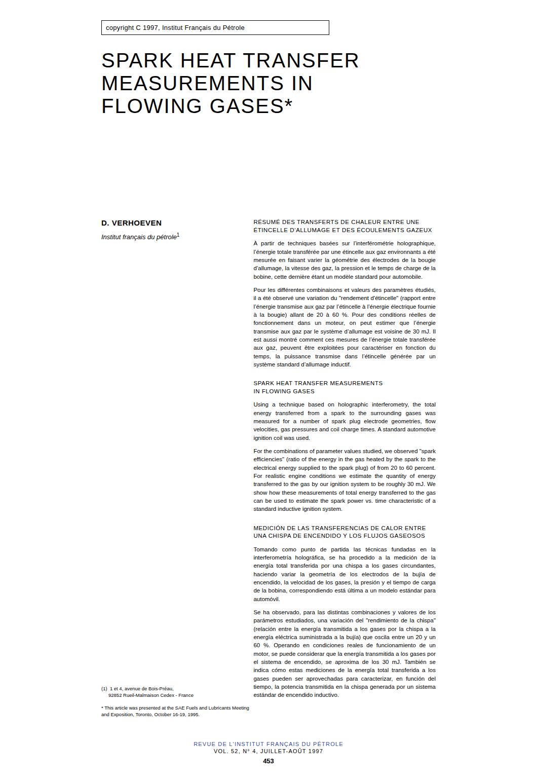copyright C 1997, Institut Français du Pétrole
SPARK HEAT TRANSFER
MEASUREMENTS IN
FLOWING GASES*
D. VERHOEVEN
Institut français du pétrole1
RÉSUMÉ DES TRANSFERTS DE CHALEUR ENTRE UNE ÉTINCELLE D’ALLUMAGE ET DES ÉCOULEMENTS GAZEUX
À partir de techniques basées sur l’interférométrie holographique, l’énergie totale transférée par une étincelle aux gaz environnants a été mesurée en faisant varier la géométrie des électrodes de la bougie d’allumage, la vitesse des gaz, la pression et le temps de charge de la bobine, cette dernière étant un modèle standard pour automobile.
Pour les différentes combinaisons et valeurs des paramètres étudiés, il a été observé une variation du "rendement d'étincelle" (rapport entre l’énergie transmise aux gaz par l’étincelle à l’énergie électrique fournie à la bougie) allant de 20 à 60 %. Pour des conditions réelles de fonctionnement dans un moteur, on peut estimer que l’énergie transmise aux gaz par le système d’allumage est voisine de 30 mJ. Il est aussi montré comment ces mesures de l’énergie totale transférée aux gaz, peuvent être exploitées pour caractériser en fonction du temps, la puissance transmise dans l’étincelle générée par un système standard d’allumage inductif.
SPARK HEAT TRANSFER MEASUREMENTS
IN FLOWING GASES
Using a technique based on holographic interferometry, the total energy transferred from a spark to the surrounding gases was measured for a number of spark plug electrode geometries, flow velocities, gas pressures and coil charge times. A standard automotive ignition coil was used.
For the combinations of parameter values studied, we observed "spark efficiencies" (ratio of the energy in the gas heated by the spark to the electrical energy supplied to the spark plug) of from 20 to 60 percent. For realistic engine conditions we estimate the quantity of energy transferred to the gas by our ignition system to be roughly 30 mJ. We show how these measurements of total energy transferred to the gas can be used to estimate the spark power vs. time characteristic of a standard inductive ignition system.
MEDICIÓN DE LAS TRANSFERENCIAS DE CALOR ENTRE UNA CHISPA DE ENCENDIDO Y LOS FLUJOS GASEOSOS
Tomando como punto de partida las técnicas fundadas en la interferometría holográfica, se ha procedido a la medición de la energía total transferida por una chispa a los gases circundantes, haciendo variar la geometría de los electrodos de la bujía de encendido, la velocidad de los gases, la presión y el tiempo de carga de la bobina, correspondiendo está última a un modelo estándar para automóvil.
Se ha observado, para las distintas combinaciones y valores de los parámetros estudiados, una variación del "rendimiento de la chispa" (relación entre la energía transmitida a los gases por la chispa a la energía eléctrica suministrada a la bujía) que oscila entre un 20 y un 60 %. Operando en condiciones reales de funcionamiento de un motor, se puede considerar que la energía transmitida a los gases por el sistema de encendido, se aproxima de los 30 mJ. También se indica cómo estas mediciones de la energía total transferida a los gases pueden ser aprovechadas para caracterizar, en función del tiempo, la potencia transmitida en la chispa generada por un sistema estándar de encendido inductivo.
(1) 1 et 4, avenue de Bois-Préau,92852 Rueil-Malmaison Cedex - France
* This article was presented at the SAE Fuels and Lubricants Meeting and Exposition, Toronto, October 16-19, 1995.
REVUE DE L'INSTITUT FRANÇAIS DU PÉTROLE
VOL. 52, N° 4, JUILLET-AOÛT 1997
453